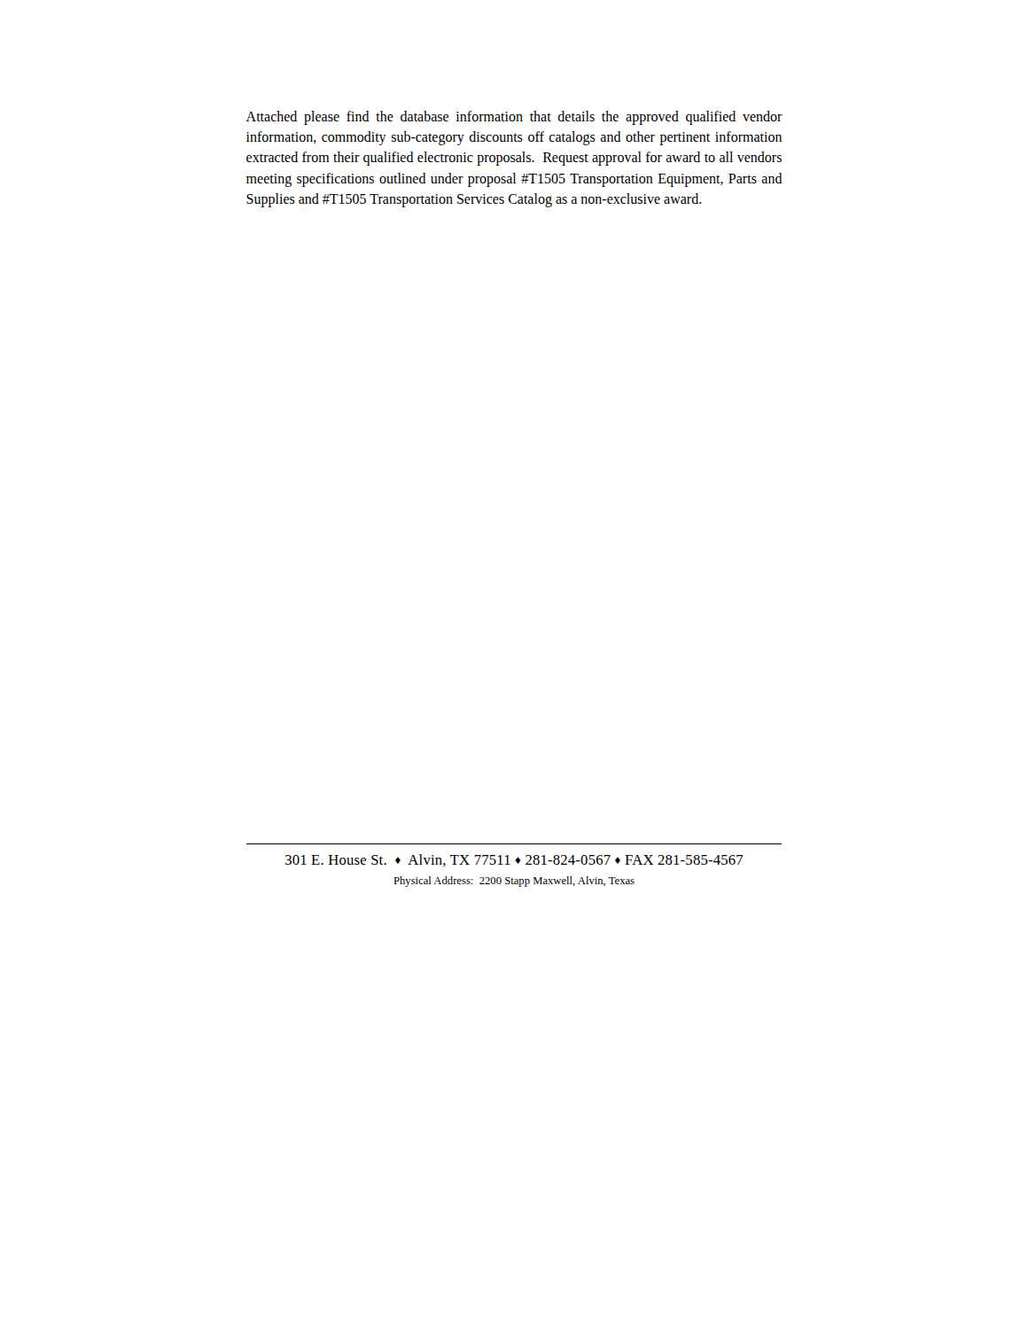Attached please find the database information that details the approved qualified vendor information, commodity sub-category discounts off catalogs and other pertinent information extracted from their qualified electronic proposals. Request approval for award to all vendors meeting specifications outlined under proposal #T1505 Transportation Equipment, Parts and Supplies and #T1505 Transportation Services Catalog as a non-exclusive award.
301 E. House St. ♦ Alvin, TX 77511 ♦ 281-824-0567 ♦ FAX 281-585-4567
Physical Address: 2200 Stapp Maxwell, Alvin, Texas